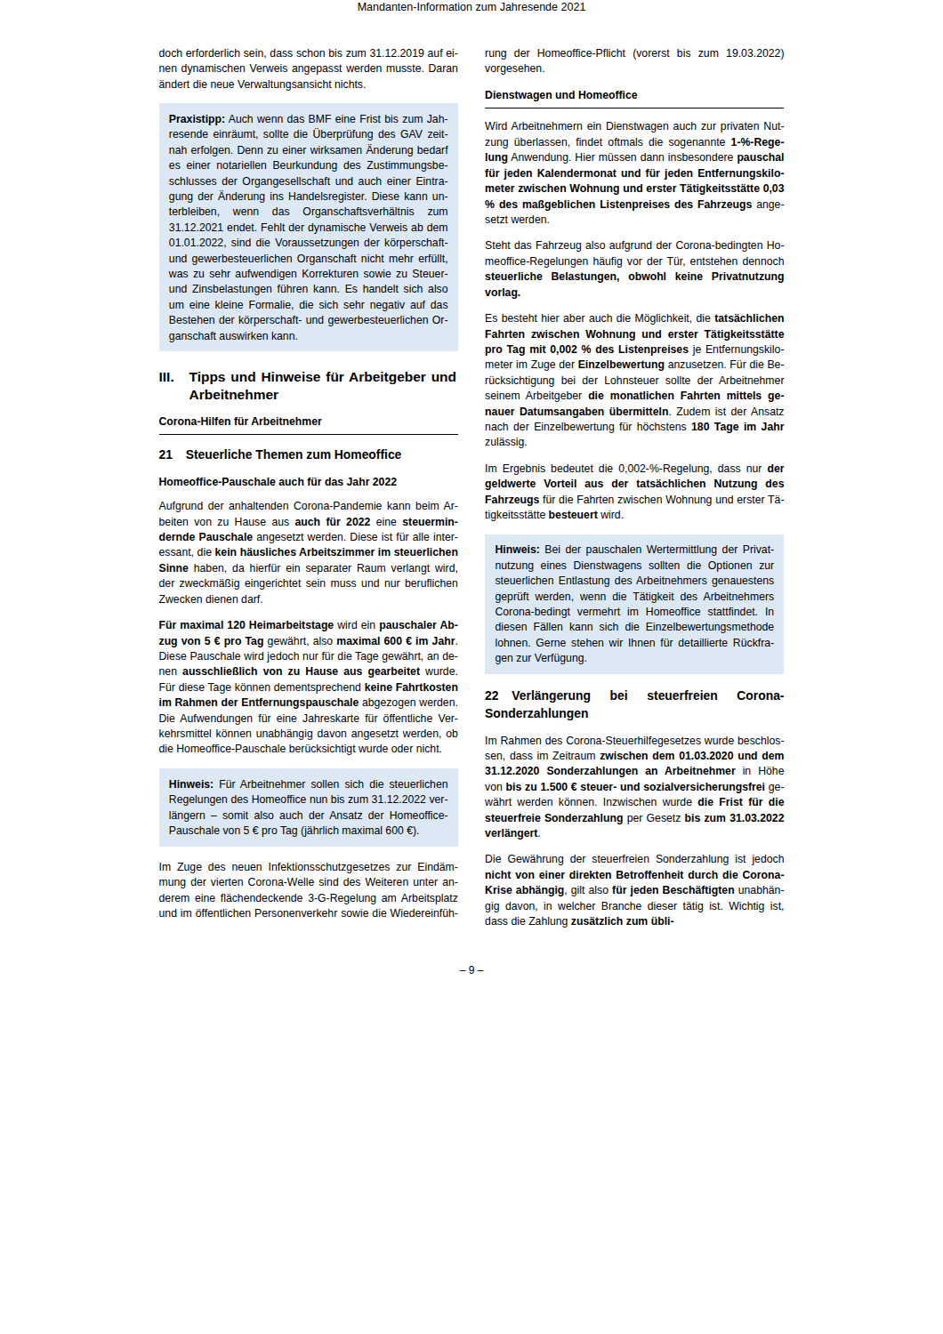Mandanten-Information zum Jahresende 2021
doch erforderlich sein, dass schon bis zum 31.12.2019 auf einen dynamischen Verweis angepasst werden musste. Daran ändert die neue Verwaltungsansicht nichts.
Praxistipp: Auch wenn das BMF eine Frist bis zum Jahresende einräumt, sollte die Überprüfung des GAV zeitnah erfolgen. Denn zu einer wirksamen Änderung bedarf es einer notariellen Beurkundung des Zustimmungsbeschlusses der Organgesellschaft und auch einer Eintragung der Änderung ins Handelsregister. Diese kann unterbleiben, wenn das Organschaftsverhältnis zum 31.12.2021 endet. Fehlt der dynamische Verweis ab dem 01.01.2022, sind die Voraussetzungen der körperschaft- und gewerbesteuerlichen Organschaft nicht mehr erfüllt, was zu sehr aufwendigen Korrekturen sowie zu Steuer- und Zinsbelastungen führen kann. Es handelt sich also um eine kleine Formalie, die sich sehr negativ auf das Bestehen der körperschaft- und gewerbesteuerlichen Organschaft auswirken kann.
III. Tipps und Hinweise für Arbeitgeber und Arbeitnehmer
Corona-Hilfen für Arbeitnehmer
21 Steuerliche Themen zum Homeoffice
Homeoffice-Pauschale auch für das Jahr 2022
Aufgrund der anhaltenden Corona-Pandemie kann beim Arbeiten von zu Hause aus auch für 2022 eine steuermindernde Pauschale angesetzt werden. Diese ist für alle interessant, die kein häusliches Arbeitszimmer im steuerlichen Sinne haben, da hierfür ein separater Raum verlangt wird, der zweckmäßig eingerichtet sein muss und nur beruflichen Zwecken dienen darf.
Für maximal 120 Heimarbeitstage wird ein pauschaler Abzug von 5 € pro Tag gewährt, also maximal 600 € im Jahr. Diese Pauschale wird jedoch nur für die Tage gewährt, an denen ausschließlich von zu Hause aus gearbeitet wurde. Für diese Tage können dementsprechend keine Fahrtkosten im Rahmen der Entfernungspauschale abgezogen werden. Die Aufwendungen für eine Jahreskarte für öffentliche Verkehrsmittel können unabhängig davon angesetzt werden, ob die Homeoffice-Pauschale berücksichtigt wurde oder nicht.
Hinweis: Für Arbeitnehmer sollen sich die steuerlichen Regelungen des Homeoffice nun bis zum 31.12.2022 verlängern – somit also auch der Ansatz der Homeoffice-Pauschale von 5 € pro Tag (jährlich maximal 600 €).
Im Zuge des neuen Infektionsschutzgesetzes zur Eindämmung der vierten Corona-Welle sind des Weiteren unter anderem eine flächendeckende 3-G-Regelung am Arbeitsplatz und im öffentlichen Personenverkehr sowie die Wiedereinführung der Homeoffice-Pflicht (vorerst bis zum 19.03.2022) vorgesehen.
Dienstwagen und Homeoffice
Wird Arbeitnehmern ein Dienstwagen auch zur privaten Nutzung überlassen, findet oftmals die sogenannte 1-%-Regelung Anwendung. Hier müssen dann insbesondere pauschal für jeden Kalendermonat und für jeden Entfernungskilometer zwischen Wohnung und erster Tätigkeitsstätte 0,03 % des maßgeblichen Listenpreises des Fahrzeugs angesetzt werden.
Steht das Fahrzeug also aufgrund der Corona-bedingten Homeoffice-Regelungen häufig vor der Tür, entstehen dennoch steuerliche Belastungen, obwohl keine Privatnutzung vorlag.
Es besteht hier aber auch die Möglichkeit, die tatsächlichen Fahrten zwischen Wohnung und erster Tätigkeitsstätte pro Tag mit 0,002 % des Listenpreises je Entfernungskilometer im Zuge der Einzelbewertung anzusetzen. Für die Berücksichtigung bei der Lohnsteuer sollte der Arbeitnehmer seinem Arbeitgeber die monatlichen Fahrten mittels genauer Datumsangaben übermitteln. Zudem ist der Ansatz nach der Einzelbewertung für höchstens 180 Tage im Jahr zulässig.
Im Ergebnis bedeutet die 0,002-%-Regelung, dass nur der geldwerte Vorteil aus der tatsächlichen Nutzung des Fahrzeugs für die Fahrten zwischen Wohnung und erster Tätigkeitsstätte besteuert wird.
Hinweis: Bei der pauschalen Wertermittlung der Privatnutzung eines Dienstwagens sollten die Optionen zur steuerlichen Entlastung des Arbeitnehmers genauestens geprüft werden, wenn die Tätigkeit des Arbeitnehmers Corona-bedingt vermehrt im Homeoffice stattfindet. In diesen Fällen kann sich die Einzelbewertungsmethode lohnen. Gerne stehen wir Ihnen für detaillierte Rückfragen zur Verfügung.
22 Verlängerung bei steuerfreien Corona-Sonderzahlungen
Im Rahmen des Corona-Steuerhilfegesetzes wurde beschlossen, dass im Zeitraum zwischen dem 01.03.2020 und dem 31.12.2020 Sonderzahlungen an Arbeitnehmer in Höhe von bis zu 1.500 € steuer- und sozialversicherungsfrei gewährt werden können. Inzwischen wurde die Frist für die steuerfreie Sonderzahlung per Gesetz bis zum 31.03.2022 verlängert.
Die Gewährung der steuerfreien Sonderzahlung ist jedoch nicht von einer direkten Betroffenheit durch die Corona-Krise abhängig, gilt also für jeden Beschäftigten unabhängig davon, in welcher Branche dieser tätig ist. Wichtig ist, dass die Zahlung zusätzlich zum übli-
– 9 –